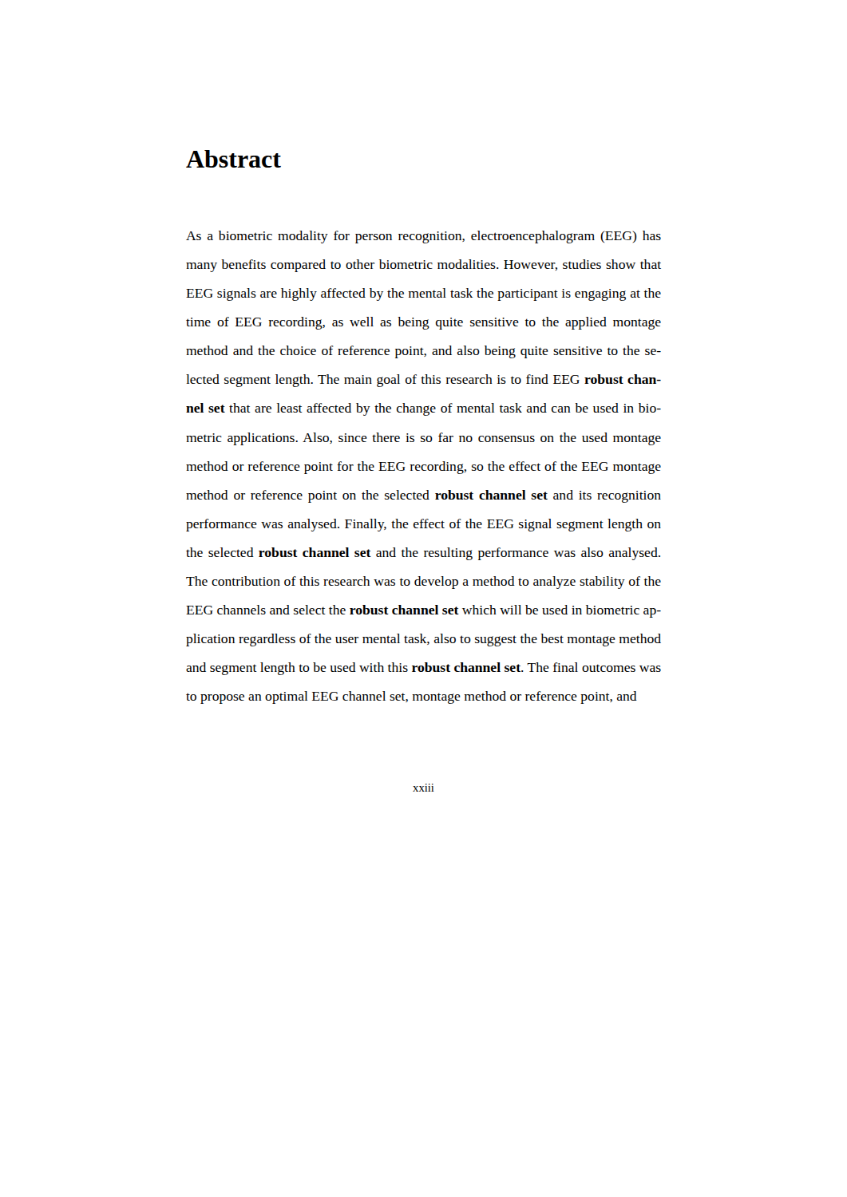Abstract
As a biometric modality for person recognition, electroencephalogram (EEG) has many benefits compared to other biometric modalities. However, studies show that EEG signals are highly affected by the mental task the participant is engaging at the time of EEG recording, as well as being quite sensitive to the applied montage method and the choice of reference point, and also being quite sensitive to the selected segment length. The main goal of this research is to find EEG robust channel set that are least affected by the change of mental task and can be used in biometric applications. Also, since there is so far no consensus on the used montage method or reference point for the EEG recording, so the effect of the EEG montage method or reference point on the selected robust channel set and its recognition performance was analysed. Finally, the effect of the EEG signal segment length on the selected robust channel set and the resulting performance was also analysed. The contribution of this research was to develop a method to analyze stability of the EEG channels and select the robust channel set which will be used in biometric application regardless of the user mental task, also to suggest the best montage method and segment length to be used with this robust channel set. The final outcomes was to propose an optimal EEG channel set, montage method or reference point, and
xxiii